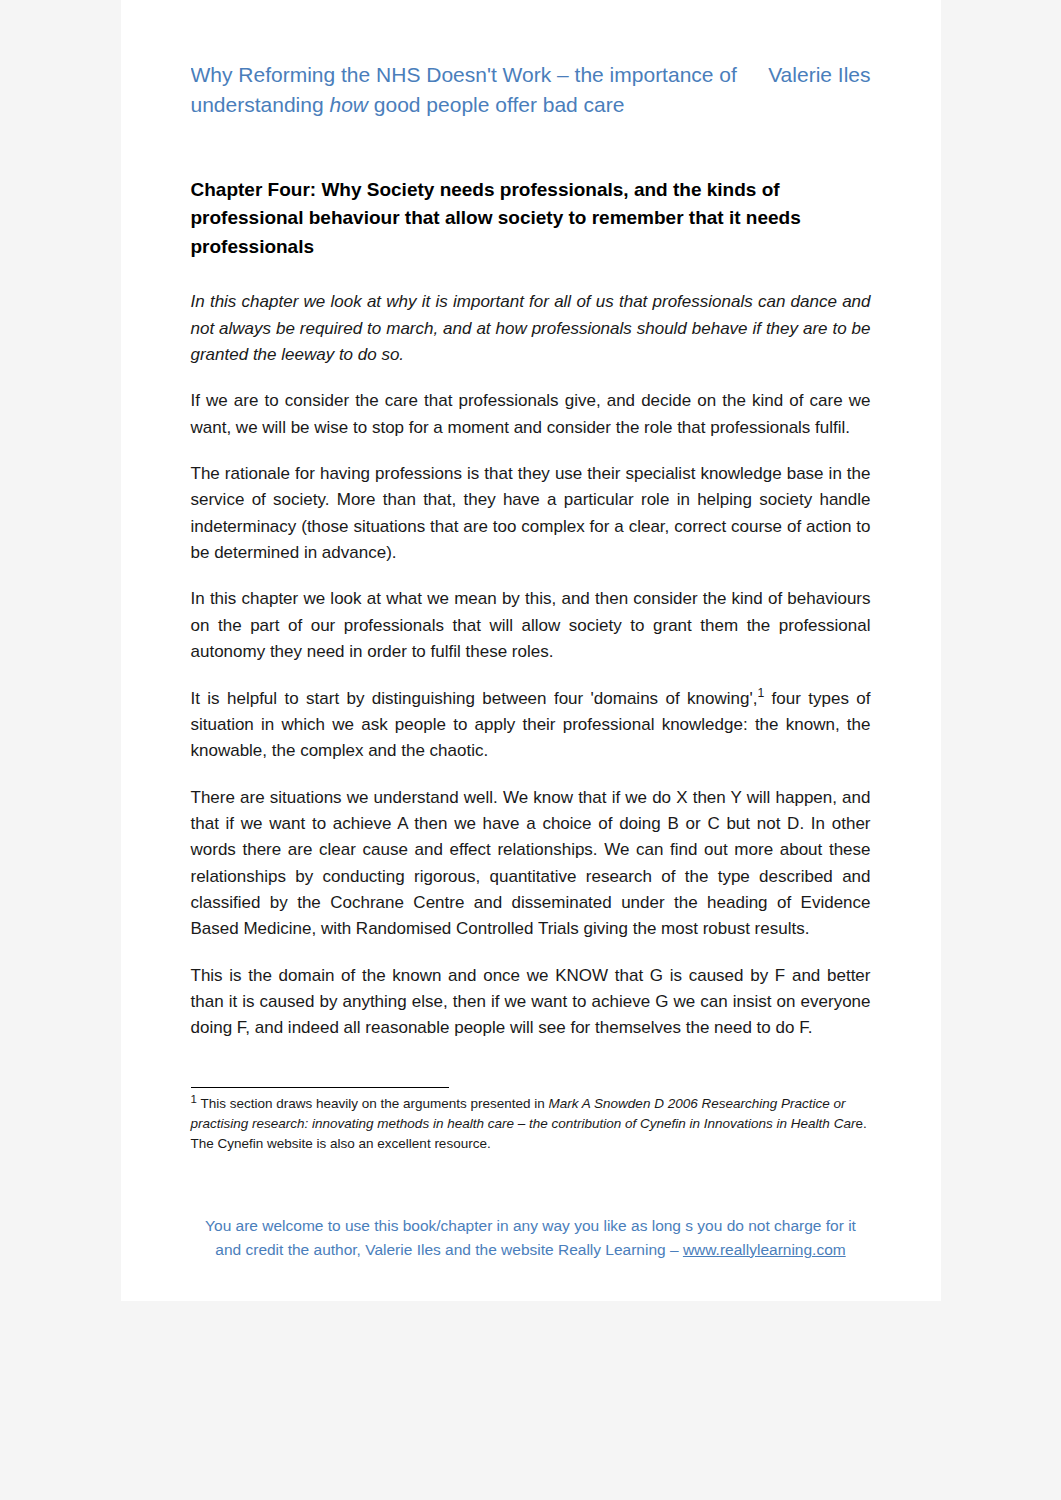Valerie Iles Why Reforming the NHS Doesn't Work – the importance of understanding how good people offer bad care
Chapter Four: Why Society needs professionals, and the kinds of professional behaviour that allow society to remember that it needs professionals
In this chapter we look at why it is important for all of us that professionals can dance and not always be required to march, and at how professionals should behave if they are to be granted the leeway to do so.
If we are to consider the care that professionals give, and decide on the kind of care we want, we will be wise to stop for a moment and consider the role that professionals fulfil.
The rationale for having professions is that they use their specialist knowledge base in the service of society. More than that, they have a particular role in helping society handle indeterminacy (those situations that are too complex for a clear, correct course of action to be determined in advance).
In this chapter we look at what we mean by this, and then consider the kind of behaviours on the part of our professionals that will allow society to grant them the professional autonomy they need in order to fulfil these roles.
It is helpful to start by distinguishing between four 'domains of knowing',1 four types of situation in which we ask people to apply their professional knowledge: the known, the knowable, the complex and the chaotic.
There are situations we understand well. We know that if we do X then Y will happen, and that if we want to achieve A then we have a choice of doing B or C but not D. In other words there are clear cause and effect relationships. We can find out more about these relationships by conducting rigorous, quantitative research of the type described and classified by the Cochrane Centre and disseminated under the heading of Evidence Based Medicine, with Randomised Controlled Trials giving the most robust results.
This is the domain of the known and once we KNOW that G is caused by F and better than it is caused by anything else, then if we want to achieve G we can insist on everyone doing F, and indeed all reasonable people will see for themselves the need to do F.
1 This section draws heavily on the arguments presented in Mark A Snowden D 2006 Researching Practice or practising research: innovating methods in health care – the contribution of Cynefin in Innovations in Health Care. The Cynefin website is also an excellent resource.
You are welcome to use this book/chapter in any way you like as long s you do not charge for it and credit the author, Valerie Iles and the website Really Learning – www.reallylearning.com